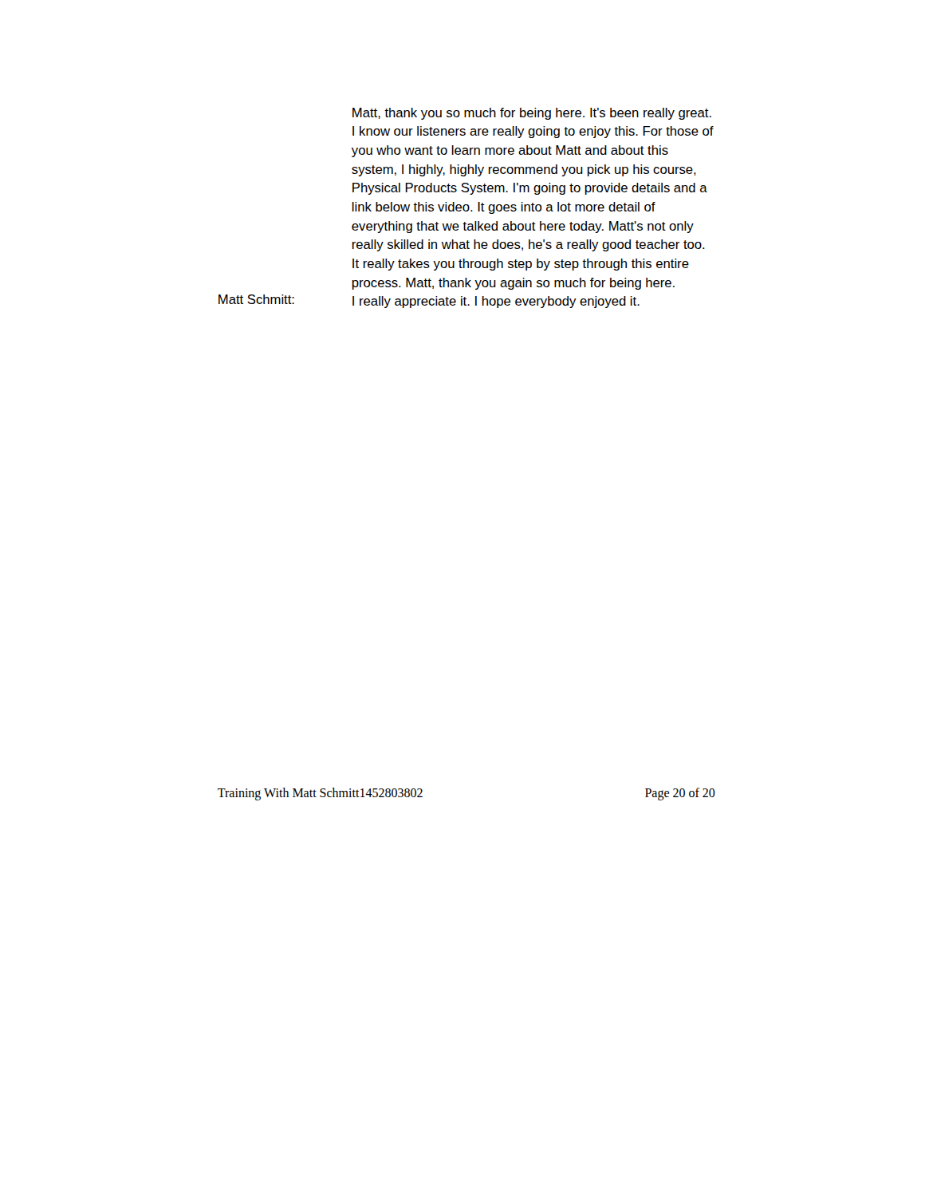| | Matt, thank you so much for being here. It's been really great. I know our listeners are really going to enjoy this. For those of you who want to learn more about Matt and about this system, I highly, highly recommend you pick up his course, Physical Products System. I'm going to provide details and a link below this video. It goes into a lot more detail of everything that we talked about here today. Matt's not only really skilled in what he does, he's a really good teacher too. It really takes you through step by step through this entire process. Matt, thank you again so much for being here. |
| Matt Schmitt: | I really appreciate it. I hope everybody enjoyed it. |
Training With Matt Schmitt1452803802 Page 20 of 20